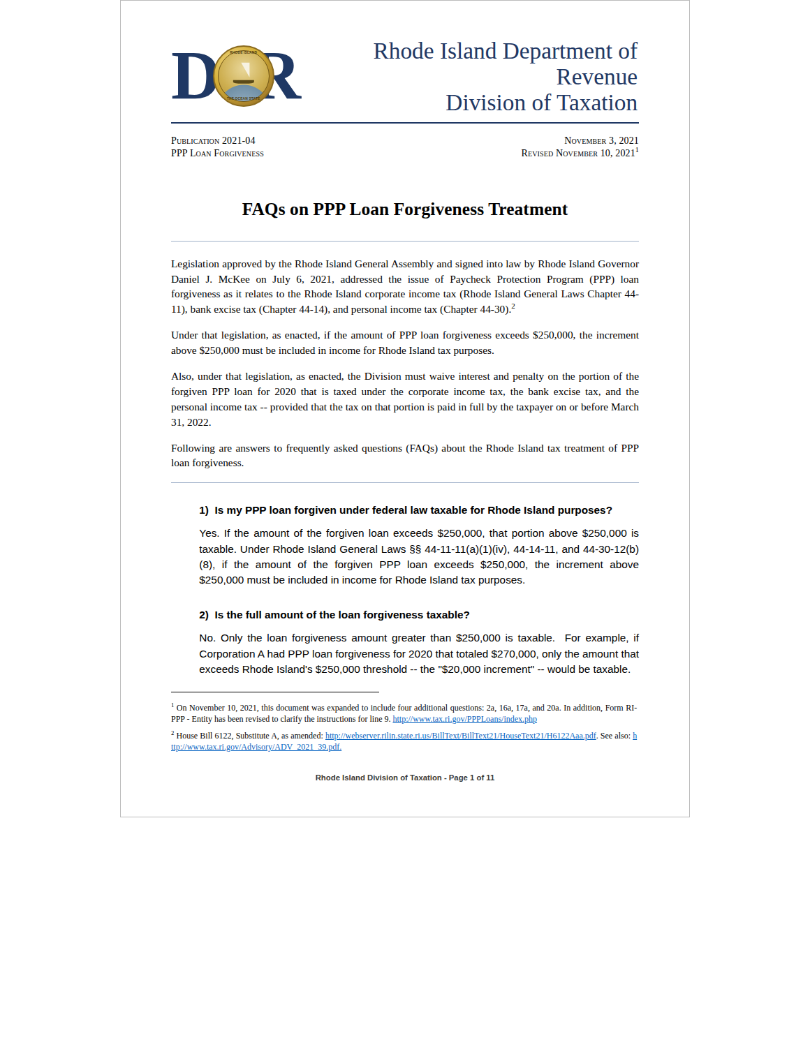D R
RHODE ISLAND
THE OCEAN STATE
Rhode Island Department of Revenue Division of Taxation
Publication 2021-04
PPP Loan Forgiveness
November 3, 2021
Revised November 10, 20211
FAQs on PPP Loan Forgiveness Treatment
Legislation approved by the Rhode Island General Assembly and signed into law by Rhode Island Governor Daniel J. McKee on July 6, 2021, addressed the issue of Paycheck Protection Program (PPP) loan forgiveness as it relates to the Rhode Island corporate income tax (Rhode Island General Laws Chapter 44-11), bank excise tax (Chapter 44-14), and personal income tax (Chapter 44-30).2
Under that legislation, as enacted, if the amount of PPP loan forgiveness exceeds $250,000, the increment above $250,000 must be included in income for Rhode Island tax purposes.
Also, under that legislation, as enacted, the Division must waive interest and penalty on the portion of the forgiven PPP loan for 2020 that is taxed under the corporate income tax, the bank excise tax, and the personal income tax -- provided that the tax on that portion is paid in full by the taxpayer on or before March 31, 2022.
Following are answers to frequently asked questions (FAQs) about the Rhode Island tax treatment of PPP loan forgiveness.
1) Is my PPP loan forgiven under federal law taxable for Rhode Island purposes?
Yes. If the amount of the forgiven loan exceeds $250,000, that portion above $250,000 is taxable. Under Rhode Island General Laws §§ 44-11-11(a)(1)(iv), 44-14-11, and 44-30-12(b)(8), if the amount of the forgiven PPP loan exceeds $250,000, the increment above $250,000 must be included in income for Rhode Island tax purposes.
2) Is the full amount of the loan forgiveness taxable?
No. Only the loan forgiveness amount greater than $250,000 is taxable. For example, if Corporation A had PPP loan forgiveness for 2020 that totaled $270,000, only the amount that exceeds Rhode Island's $250,000 threshold -- the "$20,000 increment" -- would be taxable.
1 On November 10, 2021, this document was expanded to include four additional questions: 2a, 16a, 17a, and 20a. In addition, Form RI-PPP - Entity has been revised to clarify the instructions for line 9. http://www.tax.ri.gov/PPPLoans/index.php
2 House Bill 6122, Substitute A, as amended: http://webserver.rilin.state.ri.us/BillText/BillText21/HouseText21/H6122Aaa.pdf. See also: http://www.tax.ri.gov/Advisory/ADV_2021_39.pdf.
Rhode Island Division of Taxation - Page 1 of 11